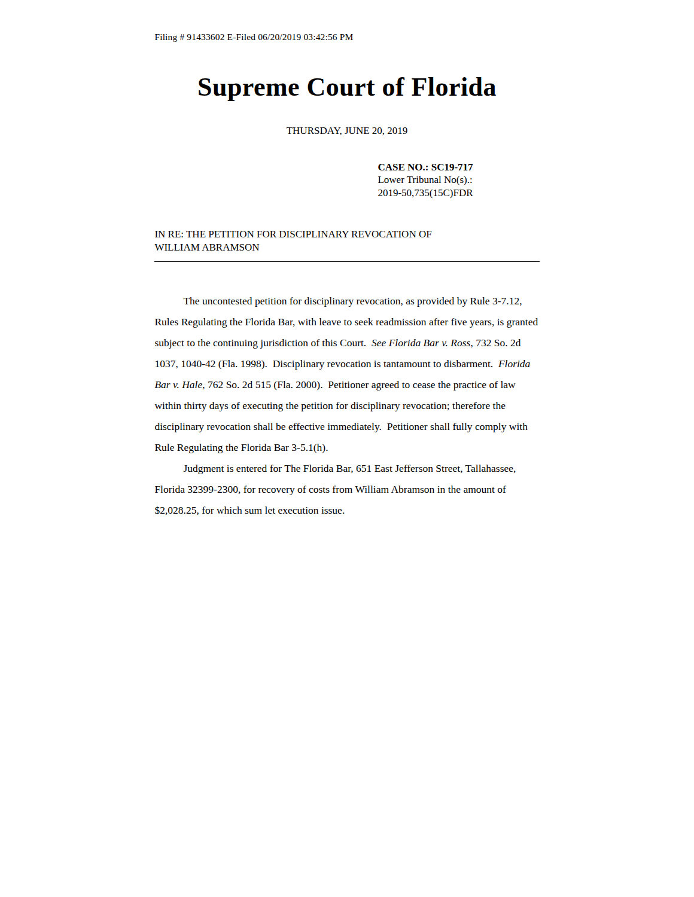Filing # 91433602 E-Filed 06/20/2019 03:42:56 PM
Supreme Court of Florida
THURSDAY, JUNE 20, 2019
CASE NO.: SC19-717
Lower Tribunal No(s).:
2019-50,735(15C)FDR
IN RE: THE PETITION FOR DISCIPLINARY REVOCATION OF
WILLIAM ABRAMSON
The uncontested petition for disciplinary revocation, as provided by Rule 3-7.12, Rules Regulating the Florida Bar, with leave to seek readmission after five years, is granted subject to the continuing jurisdiction of this Court. See Florida Bar v. Ross, 732 So. 2d 1037, 1040-42 (Fla. 1998). Disciplinary revocation is tantamount to disbarment. Florida Bar v. Hale, 762 So. 2d 515 (Fla. 2000). Petitioner agreed to cease the practice of law within thirty days of executing the petition for disciplinary revocation; therefore the disciplinary revocation shall be effective immediately. Petitioner shall fully comply with Rule Regulating the Florida Bar 3-5.1(h).
Judgment is entered for The Florida Bar, 651 East Jefferson Street, Tallahassee, Florida 32399-2300, for recovery of costs from William Abramson in the amount of $2,028.25, for which sum let execution issue.